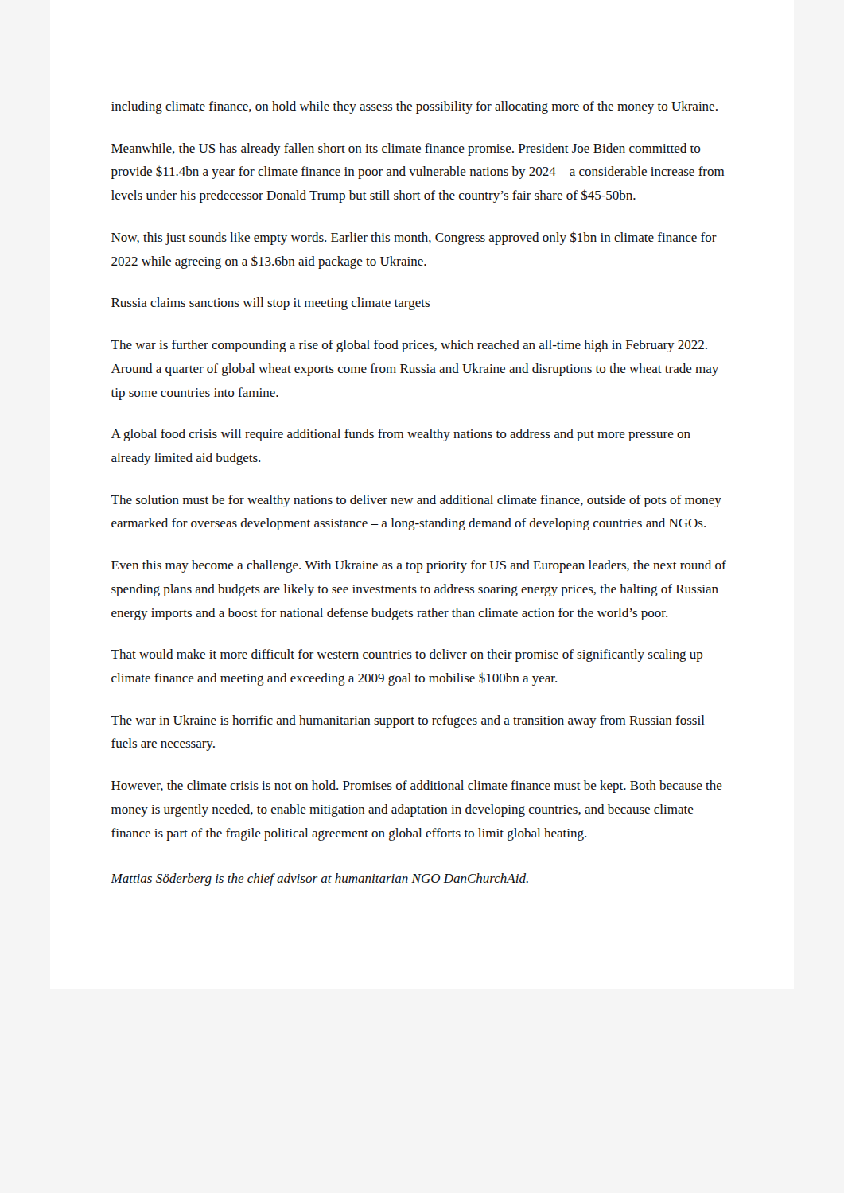including climate finance, on hold while they assess the possibility for allocating more of the money to Ukraine.
Meanwhile, the US has already fallen short on its climate finance promise. President Joe Biden committed to provide $11.4bn a year for climate finance in poor and vulnerable nations by 2024 – a considerable increase from levels under his predecessor Donald Trump but still short of the country’s fair share of $45-50bn.
Now, this just sounds like empty words. Earlier this month, Congress approved only $1bn in climate finance for 2022 while agreeing on a $13.6bn aid package to Ukraine.
Russia claims sanctions will stop it meeting climate targets
The war is further compounding a rise of global food prices, which reached an all-time high in February 2022. Around a quarter of global wheat exports come from Russia and Ukraine and disruptions to the wheat trade may tip some countries into famine.
A global food crisis will require additional funds from wealthy nations to address and put more pressure on already limited aid budgets.
The solution must be for wealthy nations to deliver new and additional climate finance, outside of pots of money earmarked for overseas development assistance – a long-standing demand of developing countries and NGOs.
Even this may become a challenge. With Ukraine as a top priority for US and European leaders, the next round of spending plans and budgets are likely to see investments to address soaring energy prices, the halting of Russian energy imports and a boost for national defense budgets rather than climate action for the world’s poor.
That would make it more difficult for western countries to deliver on their promise of significantly scaling up climate finance and meeting and exceeding a 2009 goal to mobilise $100bn a year.
The war in Ukraine is horrific and humanitarian support to refugees and a transition away from Russian fossil fuels are necessary.
However, the climate crisis is not on hold. Promises of additional climate finance must be kept. Both because the money is urgently needed, to enable mitigation and adaptation in developing countries, and because climate finance is part of the fragile political agreement on global efforts to limit global heating.
Mattias Söderberg is the chief advisor at humanitarian NGO DanChurchAid.